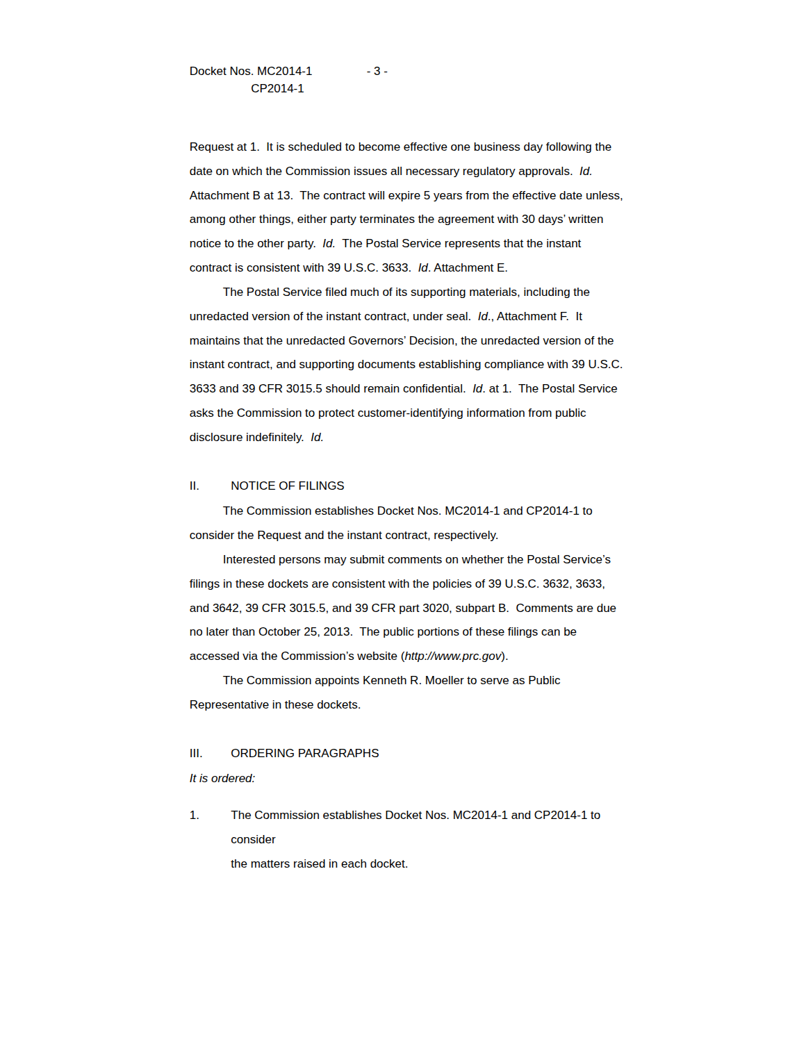Docket Nos. MC2014-1
CP2014-1
- 3 -
Request at 1. It is scheduled to become effective one business day following the date on which the Commission issues all necessary regulatory approvals. Id. Attachment B at 13. The contract will expire 5 years from the effective date unless, among other things, either party terminates the agreement with 30 days’ written notice to the other party. Id. The Postal Service represents that the instant contract is consistent with 39 U.S.C. 3633. Id. Attachment E.
The Postal Service filed much of its supporting materials, including the unredacted version of the instant contract, under seal. Id., Attachment F. It maintains that the unredacted Governors’ Decision, the unredacted version of the instant contract, and supporting documents establishing compliance with 39 U.S.C. 3633 and 39 CFR 3015.5 should remain confidential. Id. at 1. The Postal Service asks the Commission to protect customer-identifying information from public disclosure indefinitely. Id.
II.
NOTICE OF FILINGS
The Commission establishes Docket Nos. MC2014-1 and CP2014-1 to consider the Request and the instant contract, respectively.
Interested persons may submit comments on whether the Postal Service’s filings in these dockets are consistent with the policies of 39 U.S.C. 3632, 3633, and 3642, 39 CFR 3015.5, and 39 CFR part 3020, subpart B. Comments are due no later than October 25, 2013. The public portions of these filings can be accessed via the Commission’s website (http://www.prc.gov).
The Commission appoints Kenneth R. Moeller to serve as Public Representative in these dockets.
III.
ORDERING PARAGRAPHS
It is ordered:
1.
The Commission establishes Docket Nos. MC2014-1 and CP2014-1 to considerthe matters raised in each docket.